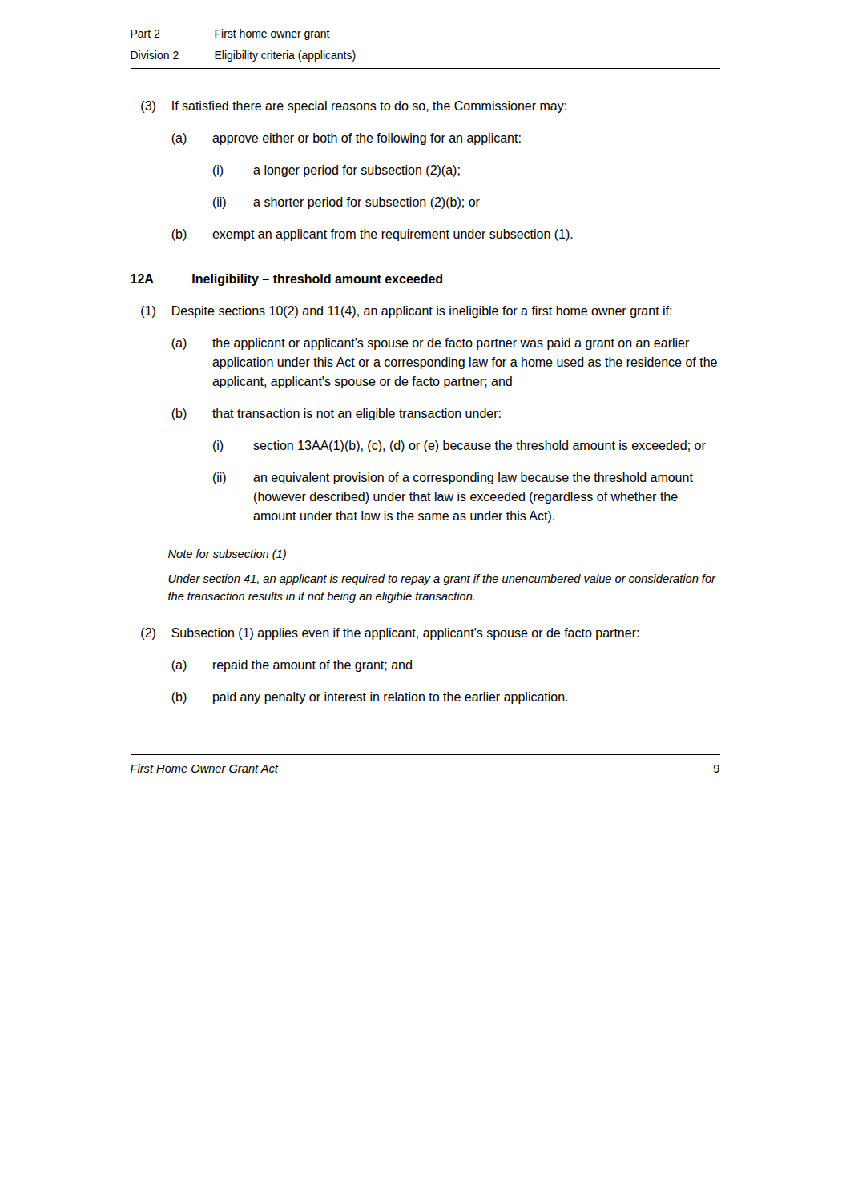Part 2 First home owner grant
Division 2 Eligibility criteria (applicants)
(3) If satisfied there are special reasons to do so, the Commissioner may:
(a) approve either or both of the following for an applicant:
(i) a longer period for subsection (2)(a);
(ii) a shorter period for subsection (2)(b); or
(b) exempt an applicant from the requirement under subsection (1).
12A Ineligibility – threshold amount exceeded
(1) Despite sections 10(2) and 11(4), an applicant is ineligible for a first home owner grant if:
(a) the applicant or applicant's spouse or de facto partner was paid a grant on an earlier application under this Act or a corresponding law for a home used as the residence of the applicant, applicant's spouse or de facto partner; and
(b) that transaction is not an eligible transaction under:
(i) section 13AA(1)(b), (c), (d) or (e) because the threshold amount is exceeded; or
(ii) an equivalent provision of a corresponding law because the threshold amount (however described) under that law is exceeded (regardless of whether the amount under that law is the same as under this Act).
Note for subsection (1)
Under section 41, an applicant is required to repay a grant if the unencumbered value or consideration for the transaction results in it not being an eligible transaction.
(2) Subsection (1) applies even if the applicant, applicant's spouse or de facto partner:
(a) repaid the amount of the grant; and
(b) paid any penalty or interest in relation to the earlier application.
First Home Owner Grant Act 9